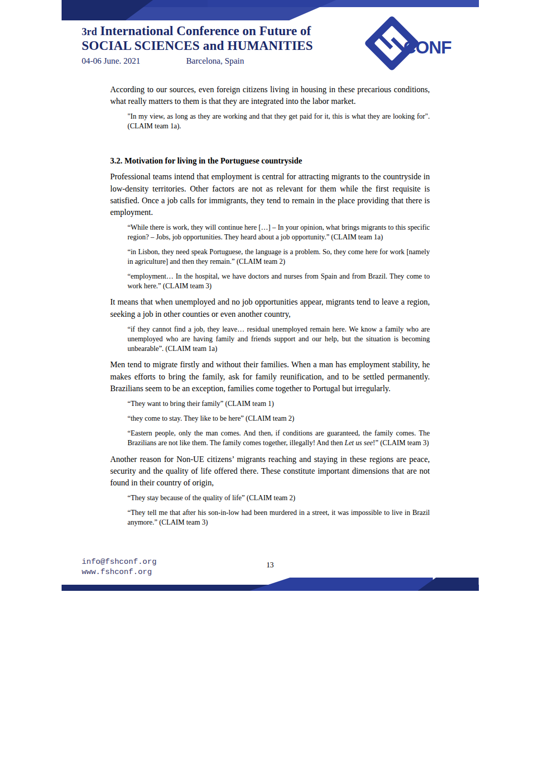3rd International Conference on Future of
SOCIAL SCIENCES and HUMANITIES
04-06 June. 2021 Barcelona, Spain
CONF
According to our sources, even foreign citizens living in housing in these precarious conditions, what really matters to them is that they are integrated into the labor market.
"In my view, as long as they are working and that they get paid for it, this is what they are looking for". (CLAIM team 1a).
3.2. Motivation for living in the Portuguese countryside
Professional teams intend that employment is central for attracting migrants to the countryside in low-density territories. Other factors are not as relevant for them while the first requisite is satisfied. Once a job calls for immigrants, they tend to remain in the place providing that there is employment.
“While there is work, they will continue here […] – In your opinion, what brings migrants to this specific region? – Jobs, job opportunities. They heard about a job opportunity.” (CLAIM team 1a)
“in Lisbon, they need speak Portuguese, the language is a problem. So, they come here for work [namely in agriculture] and then they remain.” (CLAIM team 2)
“employment… In the hospital, we have doctors and nurses from Spain and from Brazil. They come to work here.” (CLAIM team 3)
It means that when unemployed and no job opportunities appear, migrants tend to leave a region, seeking a job in other counties or even another country,
“if they cannot find a job, they leave… residual unemployed remain here. We know a family who are unemployed who are having family and friends support and our help, but the situation is becoming unbearable”. (CLAIM team 1a)
Men tend to migrate firstly and without their families. When a man has employment stability, he makes efforts to bring the family, ask for family reunification, and to be settled permanently. Brazilians seem to be an exception, families come together to Portugal but irregularly.
“They want to bring their family” (CLAIM team 1)
“they come to stay. They like to be here” (CLAIM team 2)
“Eastern people, only the man comes. And then, if conditions are guaranteed, the family comes. The Brazilians are not like them. The family comes together, illegally! And then Let us see!” (CLAIM team 3)
Another reason for Non-UE citizens’ migrants reaching and staying in these regions are peace, security and the quality of life offered there. These constitute important dimensions that are not found in their country of origin,
“They stay because of the quality of life” (CLAIM team 2)
“They tell me that after his son-in-low had been murdered in a street, it was impossible to live in Brazil anymore.” (CLAIM team 3)
info@fshconf.org
www.fshconf.org
13